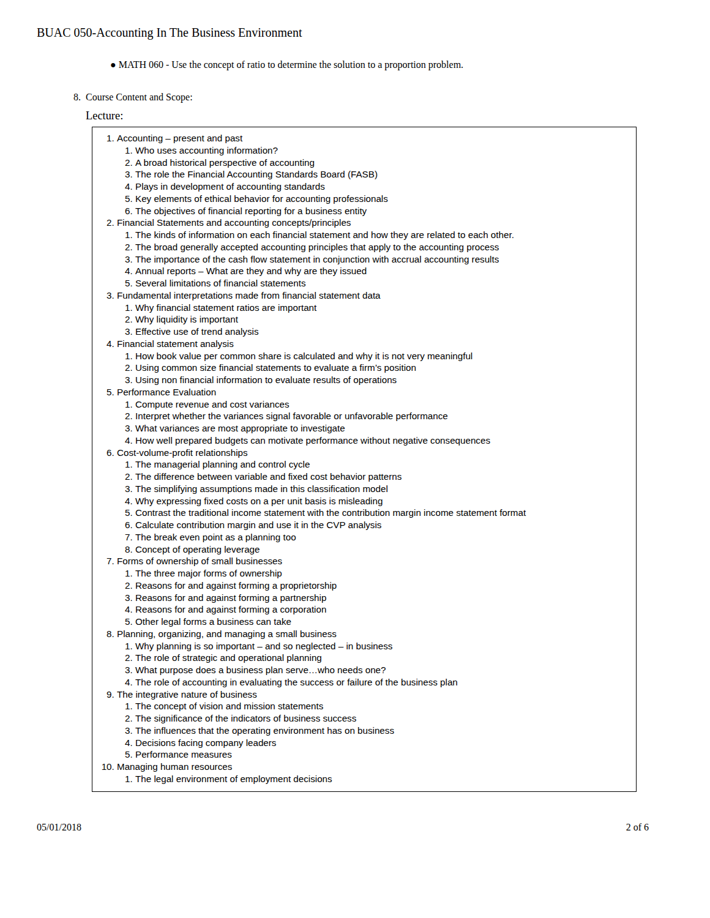BUAC 050-Accounting In The Business Environment
● MATH 060 - Use the concept of ratio to determine the solution to a proportion problem.
8. Course Content and Scope:
Lecture:
Accounting – present and past
Who uses accounting information?
A broad historical perspective of accounting
The role the Financial Accounting Standards Board (FASB)
Plays in development of accounting standards
Key elements of ethical behavior for accounting professionals
The objectives of financial reporting for a business entity
Financial Statements and accounting concepts/principles
The kinds of information on each financial statement and how they are related to each other.
The broad generally accepted accounting principles that apply to the accounting process
The importance of the cash flow statement in conjunction with accrual accounting results
Annual reports – What are they and why are they issued
Several limitations of financial statements
Fundamental interpretations made from financial statement data
Why financial statement ratios are important
Why liquidity is important
Effective use of trend analysis
Financial statement analysis
How book value per common share is calculated and why it is not very meaningful
Using common size financial statements to evaluate a firm’s position
Using non financial information to evaluate results of operations
Performance Evaluation
Compute revenue and cost variances
Interpret whether the variances signal favorable or unfavorable performance
What variances are most appropriate to investigate
How well prepared budgets can motivate performance without negative consequences
Cost-volume-profit relationships
The managerial planning and control cycle
The difference between variable and fixed cost behavior patterns
The simplifying assumptions made in this classification model
Why expressing fixed costs on a per unit basis is misleading
Contrast the traditional income statement with the contribution margin income statement format
Calculate contribution margin and use it in the CVP analysis
The break even point as a planning too
Concept of operating leverage
Forms of ownership of small businesses
The three major forms of ownership
Reasons for and against forming a proprietorship
Reasons for and against forming a partnership
Reasons for and against forming a corporation
Other legal forms a business can take
Planning, organizing, and managing a small business
Why planning is so important – and so neglected – in business
The role of strategic and operational planning
What purpose does a business plan serve…who needs one?
The role of accounting in evaluating the success or failure of the business plan
The integrative nature of business
The concept of vision and mission statements
The significance of the indicators of business success
The influences that the operating environment has on business
Decisions facing company leaders
Performance measures
Managing human resources
The legal environment of employment decisions
05/01/2018
2 of 6